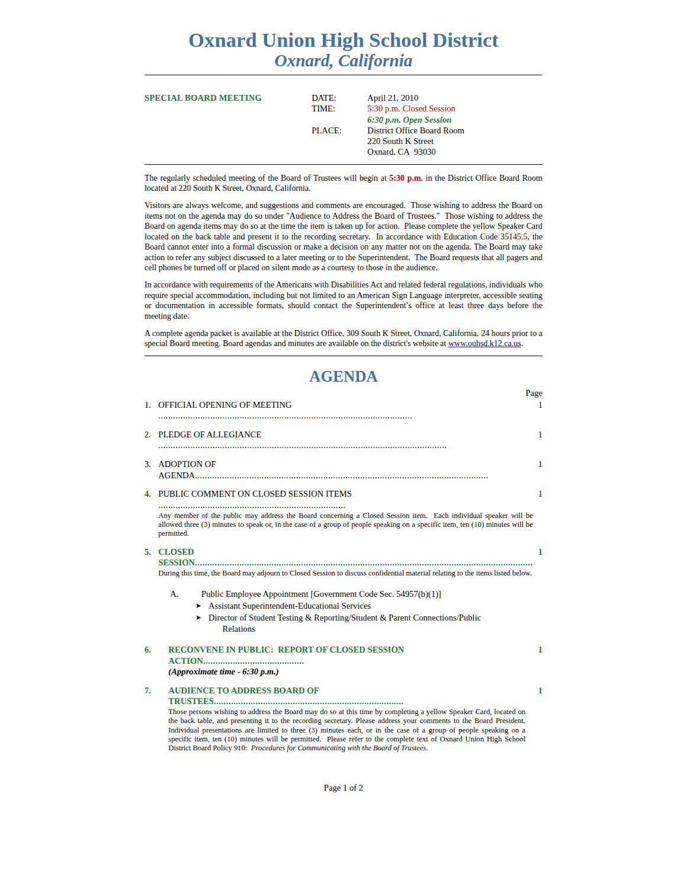Oxnard Union High School District
Oxnard, California
| SPECIAL BOARD MEETING | DATE: | April 21, 2010 |
| | TIME: | 5:30 p.m. Closed Session |
| | | 6:30 p.m. Open Session |
| | PLACE: | District Office Board Room |
| | | 220 South K Street |
| | | Oxnard, CA 93030 |
The regularly scheduled meeting of the Board of Trustees will begin at 5:30 p.m. in the District Office Board Room located at 220 South K Street, Oxnard, California.
Visitors are always welcome, and suggestions and comments are encouraged. Those wishing to address the Board on items not on the agenda may do so under "Audience to Address the Board of Trustees." Those wishing to address the Board on agenda items may do so at the time the item is taken up for action. Please complete the yellow Speaker Card located on the back table and present it to the recording secretary. In accordance with Education Code 35145.5, the Board cannot enter into a formal discussion or make a decision on any matter not on the agenda. The Board may take action to refer any subject discussed to a later meeting or to the Superintendent. The Board requests that all pagers and cell phones be turned off or placed on silent mode as a courtesy to those in the audience.
In accordance with requirements of the Americans with Disabilities Act and related federal regulations, individuals who require special accommodation, including but not limited to an American Sign Language interpreter, accessible seating or documentation in accessible formats, should contact the Superintendent’s office at least three days before the meeting date.
A complete agenda packet is available at the District Office, 309 South K Street, Oxnard, California, 24 hours prior to a special Board meeting. Board agendas and minutes are available on the district's website at www.ouhsd.k12.ca.us.
AGENDA
Page
| 1. | OFFICIAL OPENING OF MEETING ....................................................................................................... | 1 |
| 2. | PLEDGE OF ALLEGIANCE ..................................................................................................................... | 1 |
| 3. | ADOPTION OF AGENDA ....................................................................................................................... | 1 |
| 4. | PUBLIC COMMENT ON CLOSED SESSION ITEMS ............................................................................ Any member of the public may address the Board concerning a Closed Session item. Each individual speaker will be allowed three (3) minutes to speak or, in the case of a group of people speaking on a specific item, ten (10) minutes will be permitted. | 1 |
| 5. | CLOSED SESSION ......................................................................................................................................... During this time, the Board may adjourn to Closed Session to discuss confidential material relating to the items listed below. | 1 |
A. Public Employee Appointment [Government Code Sec. 54957(b)(1)]
Assistant Superintendent-Educational Services
Director of Student Testing & Reporting/Student & Parent Connections/Public
Relations
| 6. | RECONVENE IN PUBLIC: REPORT OF CLOSED SESSION ACTION ......................................... (Approximate time - 6:30 p.m.) | 1 |
| 7. | AUDIENCE TO ADDRESS BOARD OF TRUSTEES ............................................................................. Those persons wishing to address the Board may do so at this time by completing a yellow Speaker Card, located on the back table, and presenting it to the recording secretary. Please address your comments to the Board President. Individual presentations are limited to three (3) minutes each, or in the case of a group of people speaking on a specific item, ten (10) minutes will be permitted. Please refer to the complete text of Oxnard Union High School District Board Policy 910: Procedures for Communicating with the Board of Trustees . | 1 |
Page 1 of 2